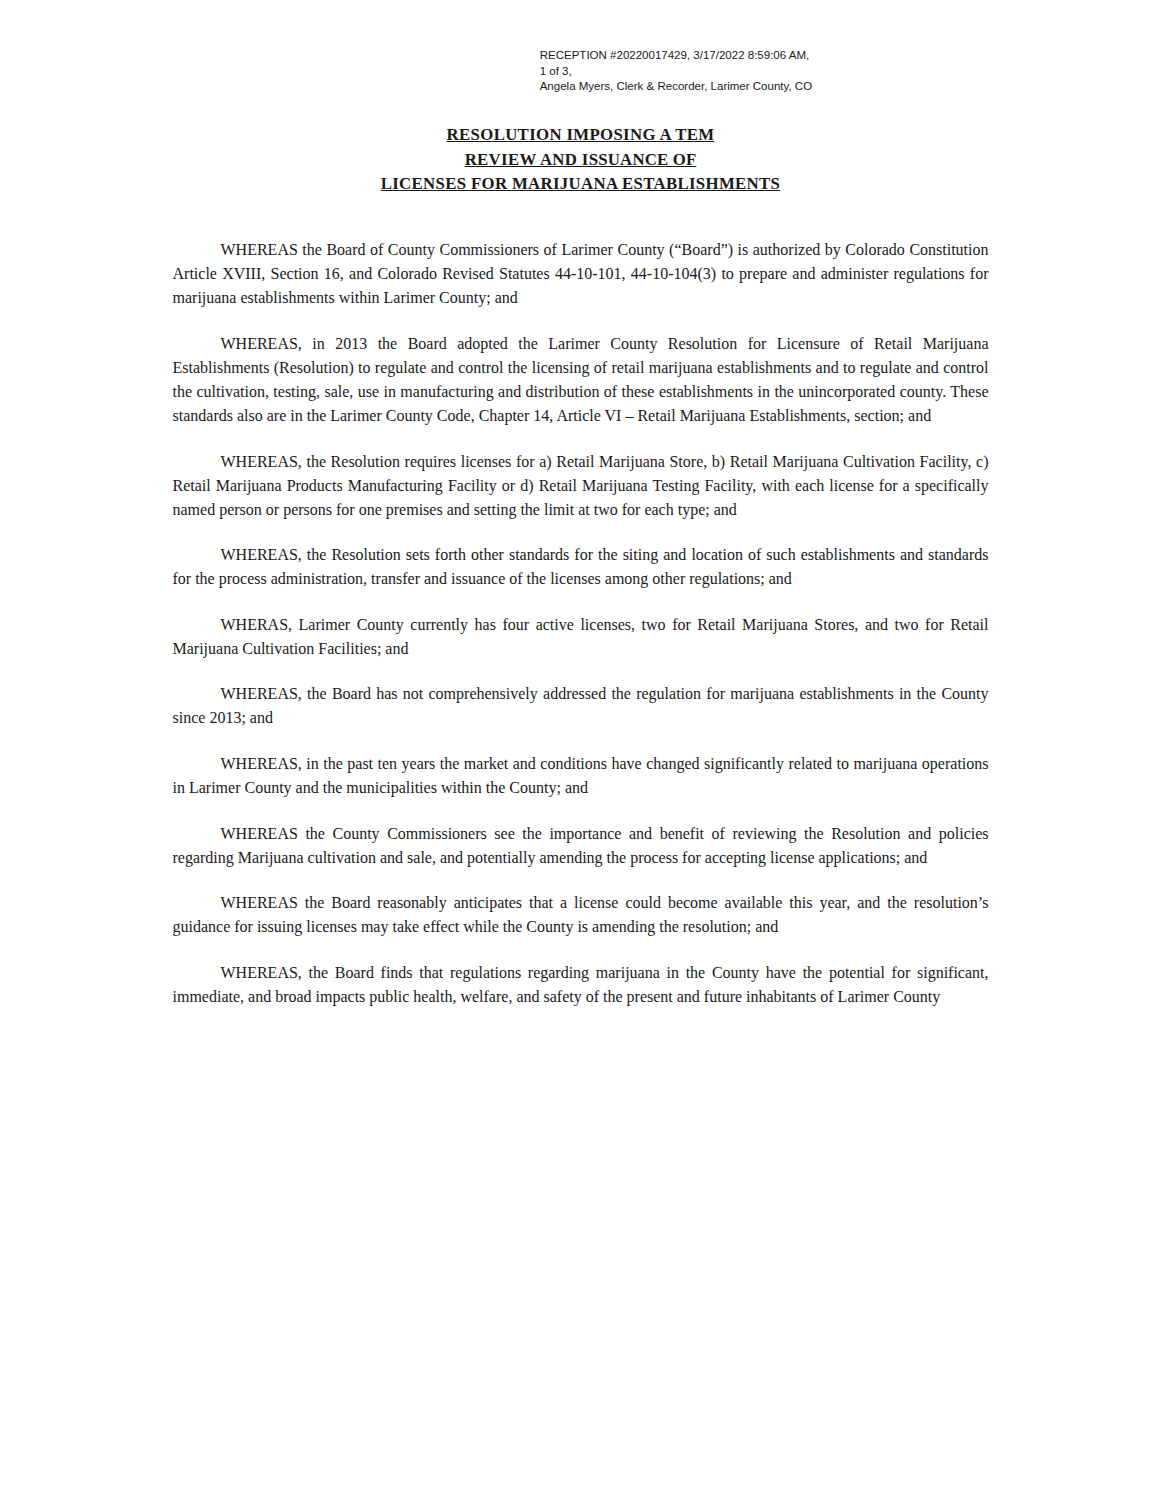RECEPTION #20220017429, 3/17/2022 8:59:06 AM,
1 of 3,
Angela Myers, Clerk & Recorder, Larimer County, CO
RESOLUTION IMPOSING A TEM
REVIEW AND ISSUANCE OF
LICENSES FOR MARIJUANA ESTABLISHMENTS
WHEREAS the Board of County Commissioners of Larimer County (“Board”) is authorized by Colorado Constitution Article XVIII, Section 16, and Colorado Revised Statutes 44-10-101, 44-10-104(3) to prepare and administer regulations for marijuana establishments within Larimer County; and
WHEREAS, in 2013 the Board adopted the Larimer County Resolution for Licensure of Retail Marijuana Establishments (Resolution) to regulate and control the licensing of retail marijuana establishments and to regulate and control the cultivation, testing, sale, use in manufacturing and distribution of these establishments in the unincorporated county. These standards also are in the Larimer County Code, Chapter 14, Article VI – Retail Marijuana Establishments, section; and
WHEREAS, the Resolution requires licenses for a) Retail Marijuana Store, b) Retail Marijuana Cultivation Facility, c) Retail Marijuana Products Manufacturing Facility or d) Retail Marijuana Testing Facility, with each license for a specifically named person or persons for one premises and setting the limit at two for each type; and
WHEREAS, the Resolution sets forth other standards for the siting and location of such establishments and standards for the process administration, transfer and issuance of the licenses among other regulations; and
WHERAS, Larimer County currently has four active licenses, two for Retail Marijuana Stores, and two for Retail Marijuana Cultivation Facilities; and
WHEREAS, the Board has not comprehensively addressed the regulation for marijuana establishments in the County since 2013; and
WHEREAS, in the past ten years the market and conditions have changed significantly related to marijuana operations in Larimer County and the municipalities within the County; and
WHEREAS the County Commissioners see the importance and benefit of reviewing the Resolution and policies regarding Marijuana cultivation and sale, and potentially amending the process for accepting license applications; and
WHEREAS the Board reasonably anticipates that a license could become available this year, and the resolution’s guidance for issuing licenses may take effect while the County is amending the resolution; and
WHEREAS, the Board finds that regulations regarding marijuana in the County have the potential for significant, immediate, and broad impacts public health, welfare, and safety of the present and future inhabitants of Larimer County